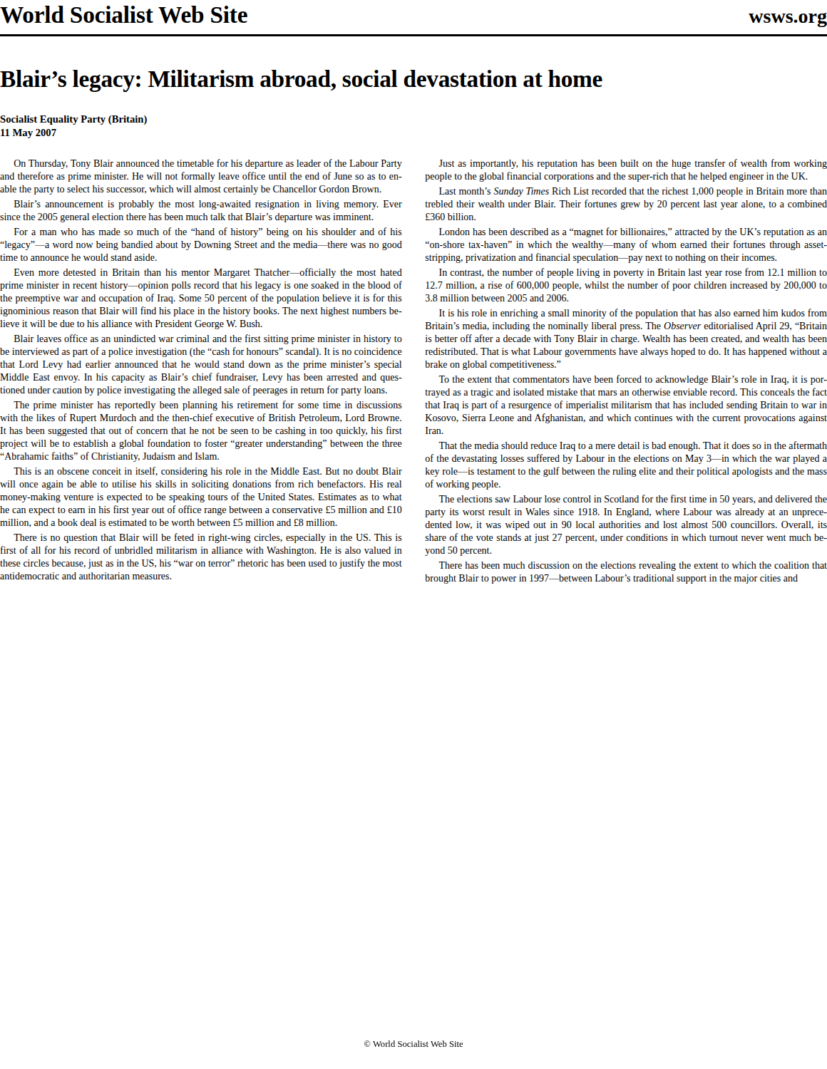World Socialist Web Site
wsws.org
Blair’s legacy: Militarism abroad, social devastation at home
Socialist Equality Party (Britain) 11 May 2007
On Thursday, Tony Blair announced the timetable for his departure as leader of the Labour Party and therefore as prime minister. He will not formally leave office until the end of June so as to enable the party to select his successor, which will almost certainly be Chancellor Gordon Brown.
Blair’s announcement is probably the most long-awaited resignation in living memory. Ever since the 2005 general election there has been much talk that Blair’s departure was imminent.
For a man who has made so much of the “hand of history” being on his shoulder and of his “legacy”—a word now being bandied about by Downing Street and the media—there was no good time to announce he would stand aside.
Even more detested in Britain than his mentor Margaret Thatcher—officially the most hated prime minister in recent history—opinion polls record that his legacy is one soaked in the blood of the preemptive war and occupation of Iraq. Some 50 percent of the population believe it is for this ignominious reason that Blair will find his place in the history books. The next highest numbers believe it will be due to his alliance with President George W. Bush.
Blair leaves office as an unindicted war criminal and the first sitting prime minister in history to be interviewed as part of a police investigation (the “cash for honours” scandal). It is no coincidence that Lord Levy had earlier announced that he would stand down as the prime minister’s special Middle East envoy. In his capacity as Blair’s chief fundraiser, Levy has been arrested and questioned under caution by police investigating the alleged sale of peerages in return for party loans.
The prime minister has reportedly been planning his retirement for some time in discussions with the likes of Rupert Murdoch and the then-chief executive of British Petroleum, Lord Browne. It has been suggested that out of concern that he not be seen to be cashing in too quickly, his first project will be to establish a global foundation to foster “greater understanding” between the three “Abrahamic faiths” of Christianity, Judaism and Islam.
This is an obscene conceit in itself, considering his role in the Middle East. But no doubt Blair will once again be able to utilise his skills in soliciting donations from rich benefactors. His real money-making venture is expected to be speaking tours of the United States. Estimates as to what he can expect to earn in his first year out of office range between a conservative £5 million and £10 million, and a book deal is estimated to be worth between £5 million and £8 million.
There is no question that Blair will be feted in right-wing circles, especially in the US. This is first of all for his record of unbridled militarism in alliance with Washington. He is also valued in these circles because, just as in the US, his “war on terror” rhetoric has been used to justify the most antidemocratic and authoritarian measures.
Just as importantly, his reputation has been built on the huge transfer of wealth from working people to the global financial corporations and the super-rich that he helped engineer in the UK.
Last month’s Sunday Times Rich List recorded that the richest 1,000 people in Britain more than trebled their wealth under Blair. Their fortunes grew by 20 percent last year alone, to a combined £360 billion.
London has been described as a “magnet for billionaires,” attracted by the UK’s reputation as an “on-shore tax-haven” in which the wealthy—many of whom earned their fortunes through asset-stripping, privatization and financial speculation—pay next to nothing on their incomes.
In contrast, the number of people living in poverty in Britain last year rose from 12.1 million to 12.7 million, a rise of 600,000 people, whilst the number of poor children increased by 200,000 to 3.8 million between 2005 and 2006.
It is his role in enriching a small minority of the population that has also earned him kudos from Britain’s media, including the nominally liberal press. The Observer editorialised April 29, “Britain is better off after a decade with Tony Blair in charge. Wealth has been created, and wealth has been redistributed. That is what Labour governments have always hoped to do. It has happened without a brake on global competitiveness.”
To the extent that commentators have been forced to acknowledge Blair’s role in Iraq, it is portrayed as a tragic and isolated mistake that mars an otherwise enviable record. This conceals the fact that Iraq is part of a resurgence of imperialist militarism that has included sending Britain to war in Kosovo, Sierra Leone and Afghanistan, and which continues with the current provocations against Iran.
That the media should reduce Iraq to a mere detail is bad enough. That it does so in the aftermath of the devastating losses suffered by Labour in the elections on May 3—in which the war played a key role—is testament to the gulf between the ruling elite and their political apologists and the mass of working people.
The elections saw Labour lose control in Scotland for the first time in 50 years, and delivered the party its worst result in Wales since 1918. In England, where Labour was already at an unprecedented low, it was wiped out in 90 local authorities and lost almost 500 councillors. Overall, its share of the vote stands at just 27 percent, under conditions in which turnout never went much beyond 50 percent.
There has been much discussion on the elections revealing the extent to which the coalition that brought Blair to power in 1997—between Labour’s traditional support in the major cities and
© World Socialist Web Site